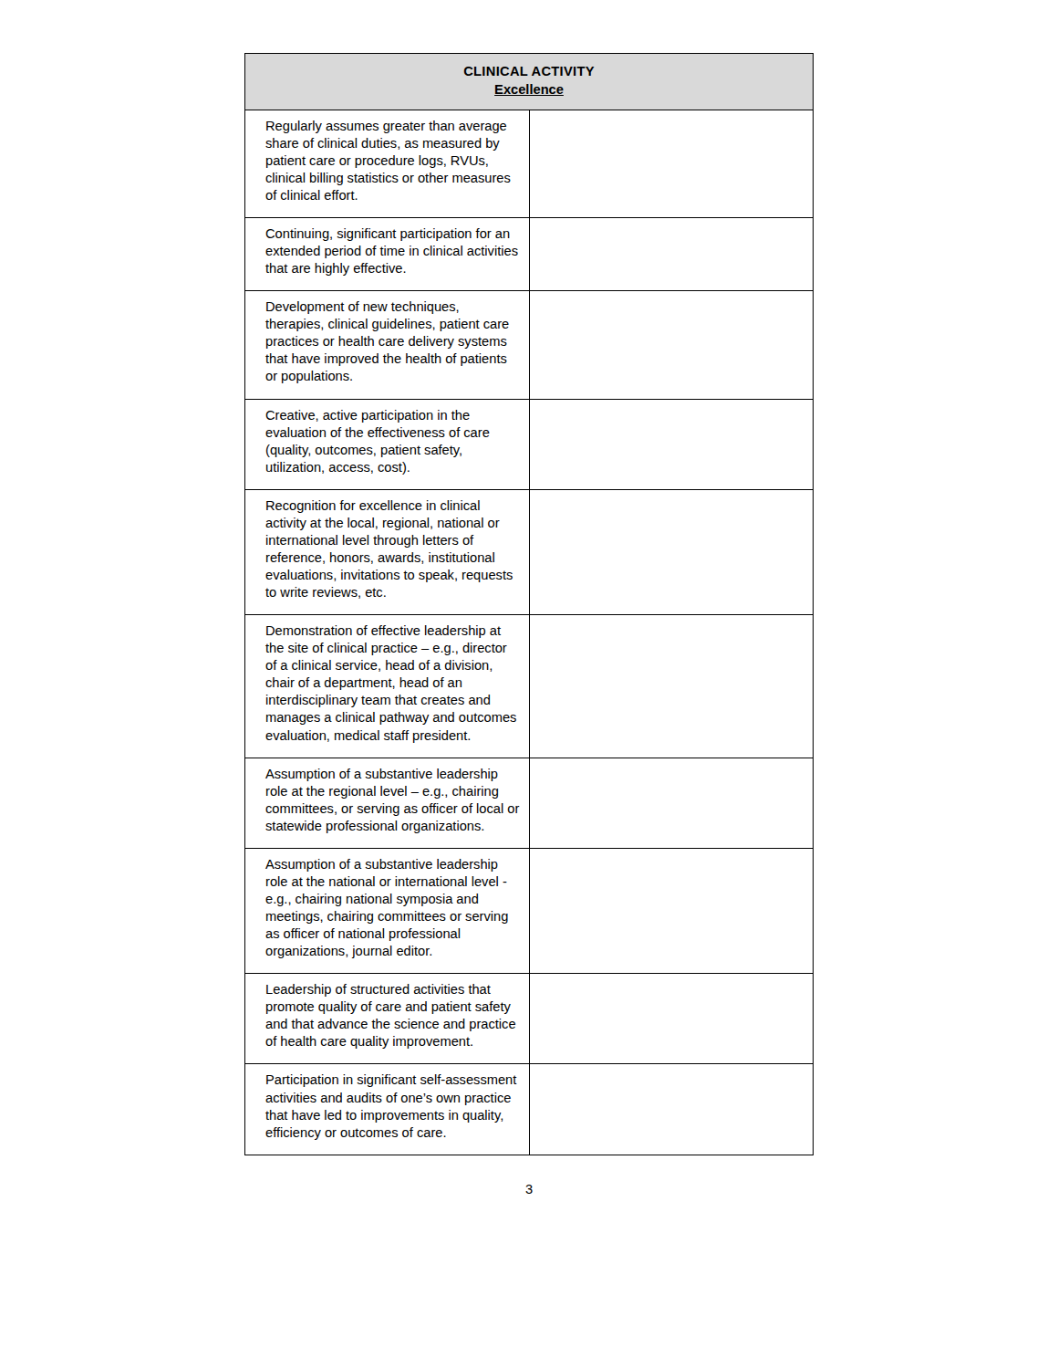| CLINICAL ACTIVITY Excellence |
| --- |
| Regularly assumes greater than average share of clinical duties, as measured by patient care or procedure logs, RVUs, clinical billing statistics or other measures of clinical effort. | |
| Continuing, significant participation for an extended period of time in clinical activities that are highly effective. | |
| Development of new techniques, therapies, clinical guidelines, patient care practices or health care delivery systems that have improved the health of patients or populations. | |
| Creative, active participation in the evaluation of the effectiveness of care (quality, outcomes, patient safety, utilization, access, cost). | |
| Recognition for excellence in clinical activity at the local, regional, national or international level through letters of reference, honors, awards, institutional evaluations, invitations to speak, requests to write reviews, etc. | |
| Demonstration of effective leadership at the site of clinical practice – e.g., director of a clinical service, head of a division, chair of a department, head of an interdisciplinary team that creates and manages a clinical pathway and outcomes evaluation, medical staff president. | |
| Assumption of a substantive leadership role at the regional level – e.g., chairing committees, or serving as officer of local or statewide professional organizations. | |
| Assumption of a substantive leadership role at the national or international level - e.g., chairing national symposia and meetings, chairing committees or serving as officer of national professional organizations, journal editor. | |
| Leadership of structured activities that promote quality of care and patient safety and that advance the science and practice of health care quality improvement. | |
| Participation in significant self-assessment activities and audits of one’s own practice that have led to improvements in quality, efficiency or outcomes of care. | |
3